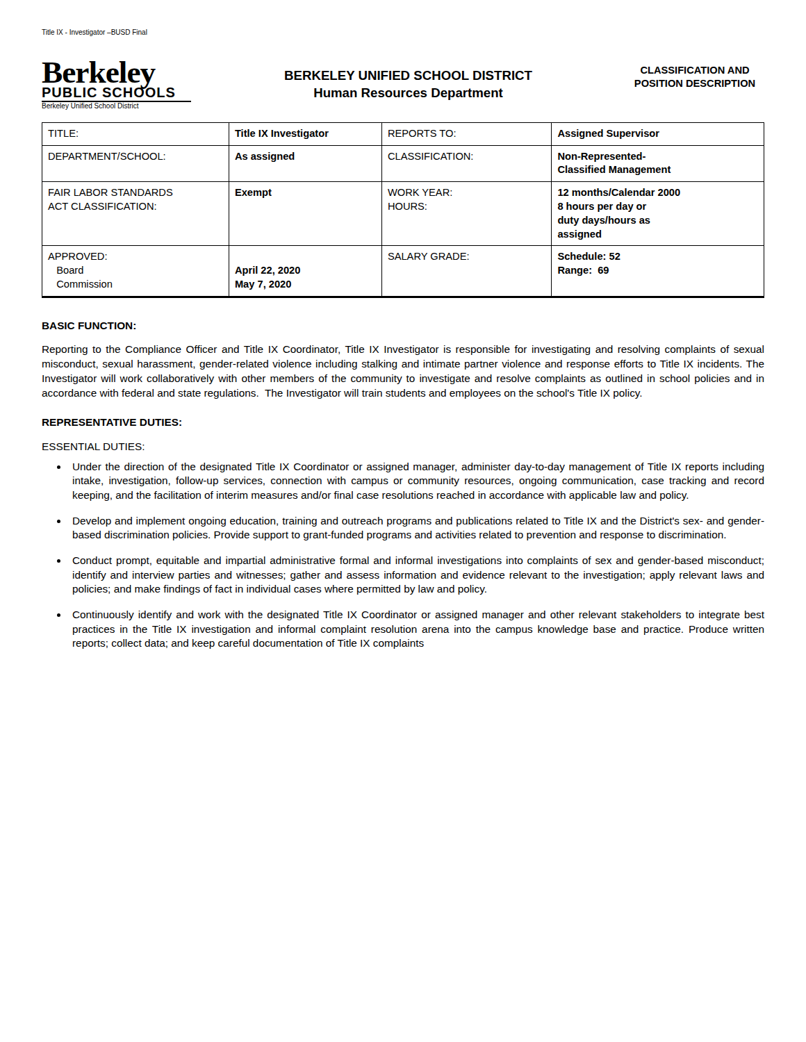Title IX - Investigator –BUSD Final
Berkeley PUBLIC SCHOOLS
Berkeley Unified School District
BERKELEY UNIFIED SCHOOL DISTRICT
Human Resources Department
CLASSIFICATION AND
POSITION DESCRIPTION
| TITLE: | Title IX Investigator | REPORTS TO: | Assigned Supervisor |
| DEPARTMENT/SCHOOL: | As assigned | CLASSIFICATION: | Non-Represented- Classified Management |
| FAIR LABOR STANDARDS ACT CLASSIFICATION: | Exempt | WORK YEAR: HOURS: | 12 months/Calendar 2000 8 hours per day or duty days/hours as assigned |
| APPROVED: Board Commission | April 22, 2020 May 7, 2020 | SALARY GRADE: | Schedule: 52 Range: 69 |
BASIC FUNCTION:
Reporting to the Compliance Officer and Title IX Coordinator, Title IX Investigator is responsible for investigating and resolving complaints of sexual misconduct, sexual harassment, gender-related violence including stalking and intimate partner violence and response efforts to Title IX incidents. The Investigator will work collaboratively with other members of the community to investigate and resolve complaints as outlined in school policies and in accordance with federal and state regulations. The Investigator will train students and employees on the school's Title IX policy.
REPRESENTATIVE DUTIES:
ESSENTIAL DUTIES:
Under the direction of the designated Title IX Coordinator or assigned manager, administer day-to-day management of Title IX reports including intake, investigation, follow-up services, connection with campus or community resources, ongoing communication, case tracking and record keeping, and the facilitation of interim measures and/or final case resolutions reached in accordance with applicable law and policy.
Develop and implement ongoing education, training and outreach programs and publications related to Title IX and the District's sex- and gender-based discrimination policies. Provide support to grant-funded programs and activities related to prevention and response to discrimination.
Conduct prompt, equitable and impartial administrative formal and informal investigations into complaints of sex and gender-based misconduct; identify and interview parties and witnesses; gather and assess information and evidence relevant to the investigation; apply relevant laws and policies; and make findings of fact in individual cases where permitted by law and policy.
Continuously identify and work with the designated Title IX Coordinator or assigned manager and other relevant stakeholders to integrate best practices in the Title IX investigation and informal complaint resolution arena into the campus knowledge base and practice. Produce written reports; collect data; and keep careful documentation of Title IX complaints